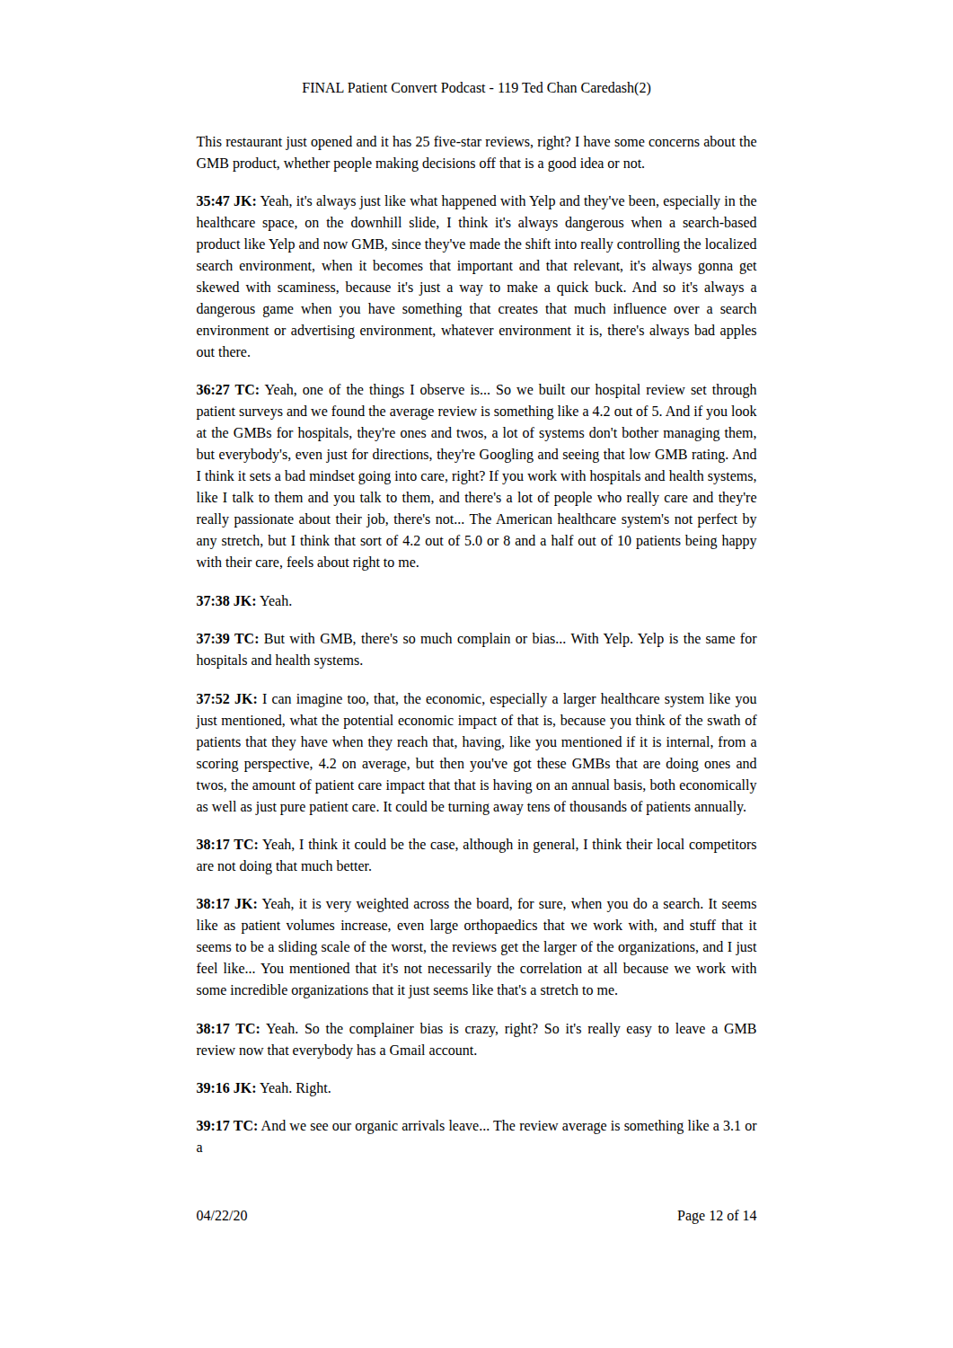FINAL Patient Convert Podcast - 119 Ted Chan Caredash(2)
This restaurant just opened and it has 25 five-star reviews, right? I have some concerns about the GMB product, whether people making decisions off that is a good idea or not.
35:47 JK: Yeah, it's always just like what happened with Yelp and they've been, especially in the healthcare space, on the downhill slide, I think it's always dangerous when a search-based product like Yelp and now GMB, since they've made the shift into really controlling the localized search environment, when it becomes that important and that relevant, it's always gonna get skewed with scaminess, because it's just a way to make a quick buck. And so it's always a dangerous game when you have something that creates that much influence over a search environment or advertising environment, whatever environment it is, there's always bad apples out there.
36:27 TC: Yeah, one of the things I observe is... So we built our hospital review set through patient surveys and we found the average review is something like a 4.2 out of 5. And if you look at the GMBs for hospitals, they're ones and twos, a lot of systems don't bother managing them, but everybody's, even just for directions, they're Googling and seeing that low GMB rating. And I think it sets a bad mindset going into care, right? If you work with hospitals and health systems, like I talk to them and you talk to them, and there's a lot of people who really care and they're really passionate about their job, there's not... The American healthcare system's not perfect by any stretch, but I think that sort of 4.2 out of 5.0 or 8 and a half out of 10 patients being happy with their care, feels about right to me.
37:38 JK: Yeah.
37:39 TC: But with GMB, there's so much complain or bias... With Yelp. Yelp is the same for hospitals and health systems.
37:52 JK: I can imagine too, that, the economic, especially a larger healthcare system like you just mentioned, what the potential economic impact of that is, because you think of the swath of patients that they have when they reach that, having, like you mentioned if it is internal, from a scoring perspective, 4.2 on average, but then you've got these GMBs that are doing ones and twos, the amount of patient care impact that that is having on an annual basis, both economically as well as just pure patient care. It could be turning away tens of thousands of patients annually.
38:17 TC: Yeah, I think it could be the case, although in general, I think their local competitors are not doing that much better.
38:17 JK: Yeah, it is very weighted across the board, for sure, when you do a search. It seems like as patient volumes increase, even large orthopaedics that we work with, and stuff that it seems to be a sliding scale of the worst, the reviews get the larger of the organizations, and I just feel like... You mentioned that it's not necessarily the correlation at all because we work with some incredible organizations that it just seems like that's a stretch to me.
38:17 TC: Yeah. So the complainer bias is crazy, right? So it's really easy to leave a GMB review now that everybody has a Gmail account.
39:16 JK: Yeah. Right.
39:17 TC: And we see our organic arrivals leave... The review average is something like a 3.1 or a
04/22/20 Page 12 of 14